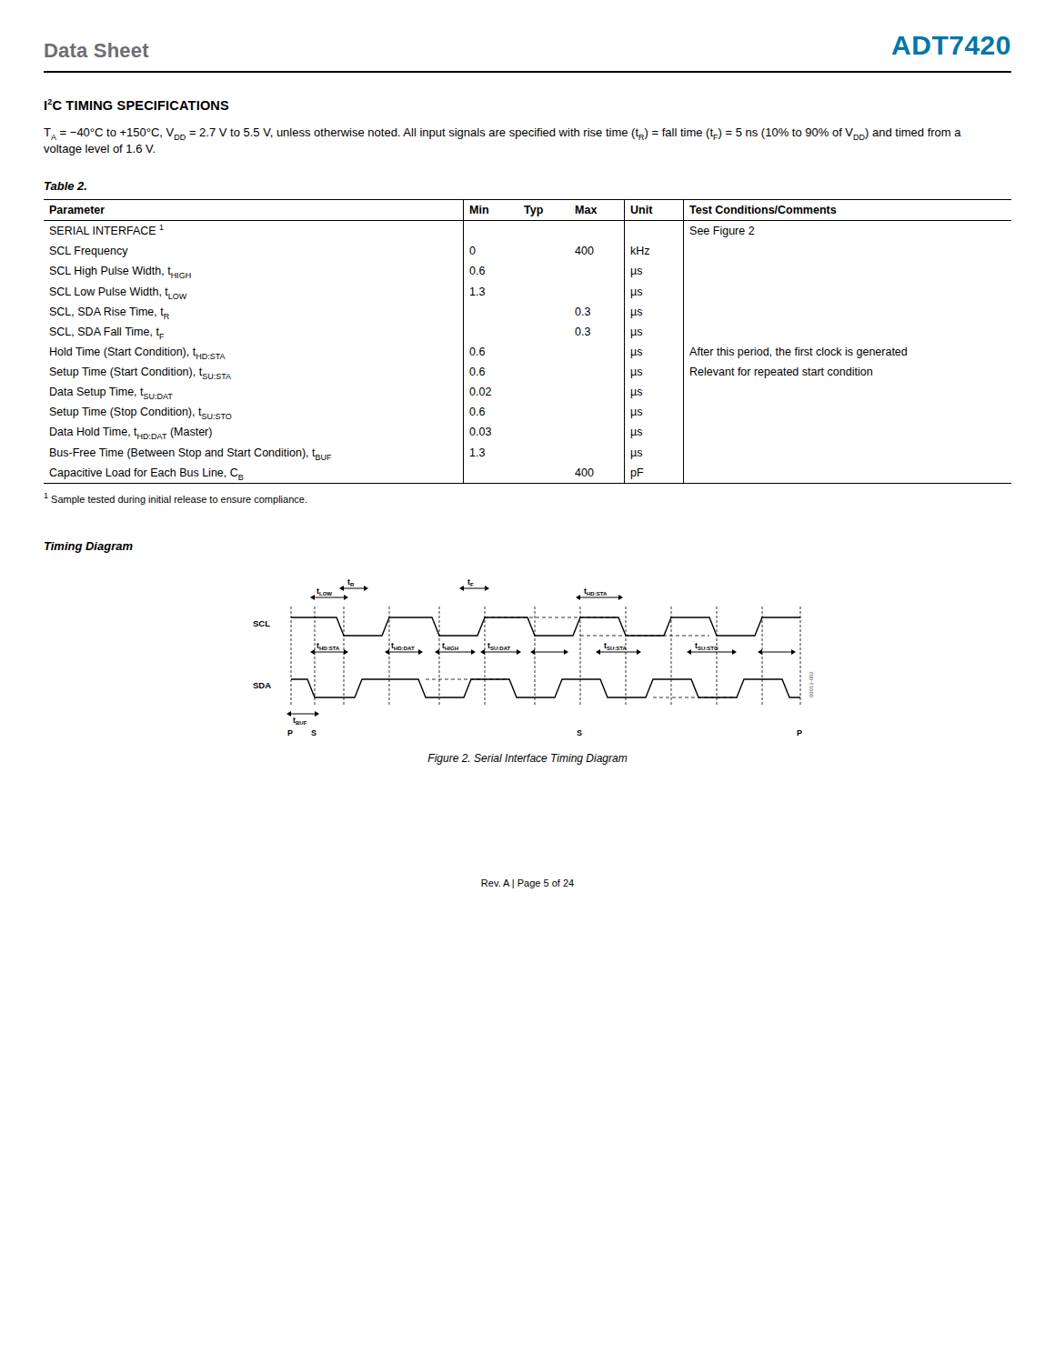Data Sheet
ADT7420
I2C TIMING SPECIFICATIONS
TA = −40°C to +150°C, VDD = 2.7 V to 5.5 V, unless otherwise noted. All input signals are specified with rise time (tR) = fall time (tF) = 5 ns (10% to 90% of VDD) and timed from a voltage level of 1.6 V.
Table 2.
| Parameter | Min | Typ | Max | Unit | Test Conditions/Comments |
| --- | --- | --- | --- | --- | --- |
| SERIAL INTERFACE 1 | | | | | See Figure 2 |
| SCL Frequency | 0 | | 400 | kHz | |
| SCL High Pulse Width, t HIGH | 0.6 | | | µs | |
| SCL Low Pulse Width, t LOW | 1.3 | | | µs | |
| SCL, SDA Rise Time, t R | | | 0.3 | µs | |
| SCL, SDA Fall Time, t F | | | 0.3 | µs | |
| Hold Time (Start Condition), t HD:STA | 0.6 | | | µs | After this period, the first clock is generated |
| Setup Time (Start Condition), t SU:STA | 0.6 | | | µs | Relevant for repeated start condition |
| Data Setup Time, t SU:DAT | 0.02 | | | µs | |
| Setup Time (Stop Condition), t SU:STO | 0.6 | | | µs | |
| Data Hold Time, t HD:DAT (Master) | 0.03 | | | µs | |
| Bus-Free Time (Between Stop and Start Condition), t BUF | 1.3 | | | µs | |
| Capacitive Load for Each Bus Line, C B | | | 400 | pF | |
1 Sample tested during initial release to ensure compliance.
Timing Diagram
SCL SDA tLOW tR tF tHD:STA tHD:STA tHD:DAT tHIGH tSU:DAT tSU:STA tSU:STO tBUF P S S P 09013-002
Figure 2. Serial Interface Timing Diagram
Rev. A | Page 5 of 24